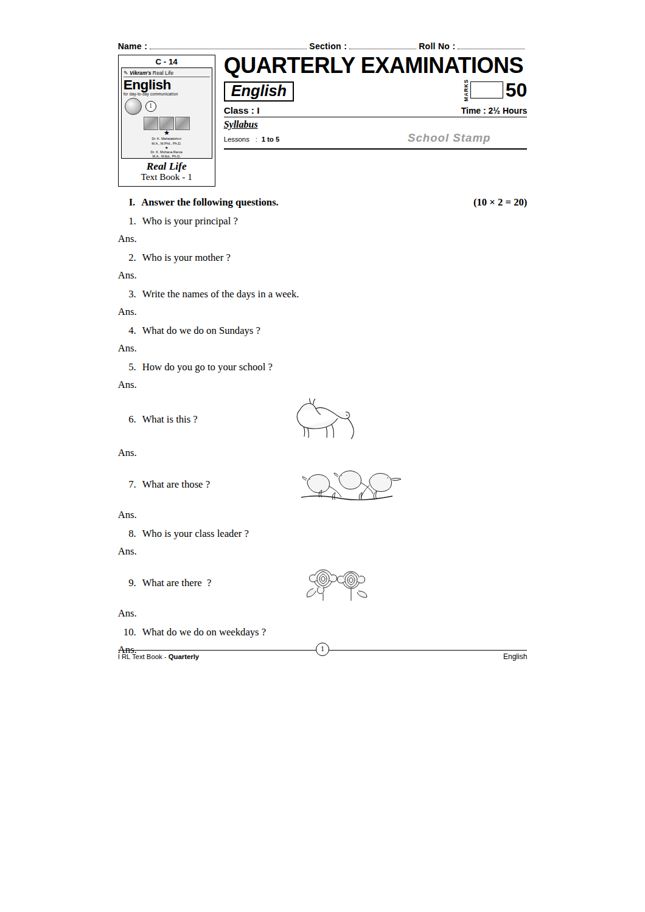Name : Section : Roll No :
C - 14
✎ Vikram's Real Life
English
for day-to-day communication
1
★
Dr. K. Mahalakshmi
M.A., M.Phil., Ph.D.
★
Dr. K. Mohana Rama
M.A., M.Ed., Ph.D.
English
Real Life
Text Book - 1
QUARTERLY EXAMINATIONS
English
MARKS
50
Class : I
Time : 2½ Hours
Syllabus
Lessons: 1 to 5
School Stamp
I. Answer the following questions.
(10 × 2 = 20)
1. Who is your principal ?
Ans.
2. Who is your mother ?
Ans.
3. Write the names of the days in a week.
Ans.
4. What do we do on Sundays ?
Ans.
5. How do you go to your school ?
Ans.
6. What is this ?
Ans.
7. What are those ?
Ans.
8. Who is your class leader ?
Ans.
9. What are there ?
Ans.
10. What do we do on weekdays ?
Ans.
I RL Text Book - Quarterly
1
English